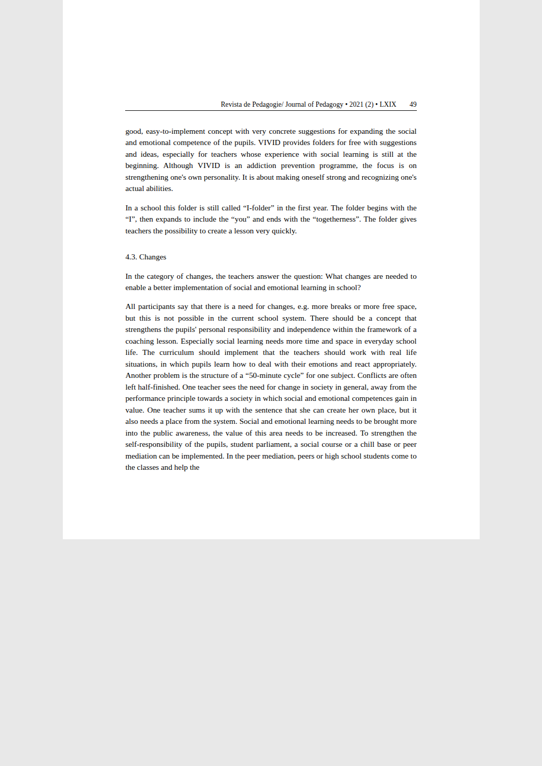Revista de Pedagogie/ Journal of Pedagogy • 2021 (2) • LXIX49
good, easy-to-implement concept with very concrete suggestions for expanding the social and emotional competence of the pupils. VIVID provides folders for free with suggestions and ideas, especially for teachers whose experience with social learning is still at the beginning. Although VIVID is an addiction prevention programme, the focus is on strengthening one's own personality. It is about making oneself strong and recognizing one's actual abilities.
In a school this folder is still called “I-folder” in the first year. The folder begins with the “I”, then expands to include the “you” and ends with the “togetherness”. The folder gives teachers the possibility to create a lesson very quickly.
4.3. Changes
In the category of changes, the teachers answer the question: What changes are needed to enable a better implementation of social and emotional learning in school?
All participants say that there is a need for changes, e.g. more breaks or more free space, but this is not possible in the current school system. There should be a concept that strengthens the pupils' personal responsibility and independence within the framework of a coaching lesson. Especially social learning needs more time and space in everyday school life. The curriculum should implement that the teachers should work with real life situations, in which pupils learn how to deal with their emotions and react appropriately. Another problem is the structure of a “50-minute cycle” for one subject. Conflicts are often left half-finished. One teacher sees the need for change in society in general, away from the performance principle towards a society in which social and emotional competences gain in value. One teacher sums it up with the sentence that she can create her own place, but it also needs a place from the system. Social and emotional learning needs to be brought more into the public awareness, the value of this area needs to be increased. To strengthen the self-responsibility of the pupils, student parliament, a social course or a chill base or peer mediation can be implemented. In the peer mediation, peers or high school students come to the classes and help the